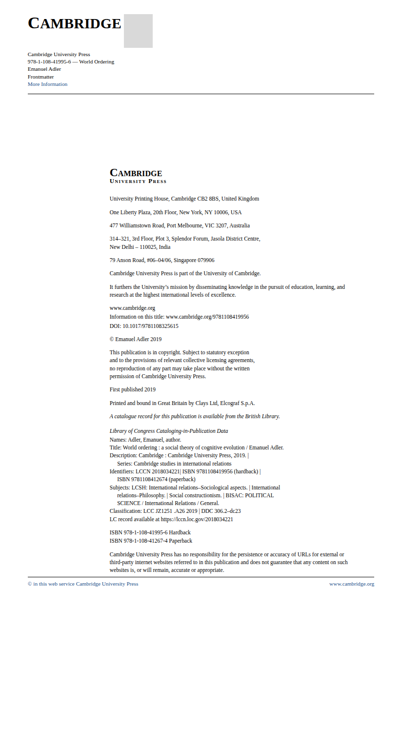CAMBRIDGE
Cambridge University Press
978-1-108-41995-6 — World Ordering
Emanuel Adler
Frontmatter
More Information
Cambridge University Press
University Printing House, Cambridge CB2 8BS, United Kingdom
One Liberty Plaza, 20th Floor, New York, NY 10006, USA
477 Williamstown Road, Port Melbourne, VIC 3207, Australia
314–321, 3rd Floor, Plot 3, Splendor Forum, Jasola District Centre,
New Delhi – 110025, India
79 Anson Road, #06–04/06, Singapore 079906
Cambridge University Press is part of the University of Cambridge.
It furthers the University’s mission by disseminating knowledge in the pursuit of education, learning, and research at the highest international levels of excellence.
www.cambridge.org
Information on this title: www.cambridge.org/9781108419956
DOI: 10.1017/9781108325615
© Emanuel Adler 2019
This publication is in copyright. Subject to statutory exception
and to the provisions of relevant collective licensing agreements,
no reproduction of any part may take place without the written
permission of Cambridge University Press.
First published 2019
Printed and bound in Great Britain by Clays Ltd, Elcograf S.p.A.
A catalogue record for this publication is available from the British Library.
Library of Congress Cataloging-in-Publication Data
Names: Adler, Emanuel, author.
Title: World ordering : a social theory of cognitive evolution / Emanuel Adler.
Description: Cambridge : Cambridge University Press, 2019. |
Series: Cambridge studies in international relations
Identifiers: LCCN 2018034221| ISBN 9781108419956 (hardback) |
ISBN 9781108412674 (paperback)
Subjects: LCSH: International relations–Sociological aspects. | International
relations–Philosophy. | Social constructionism. | BISAC: POLITICAL
SCIENCE / International Relations / General.
Classification: LCC JZ1251 .A26 2019 | DDC 306.2–dc23
LC record available at https://lccn.loc.gov/2018034221
ISBN 978-1-108-41995-6 Hardback
ISBN 978-1-108-41267-4 Paperback
Cambridge University Press has no responsibility for the persistence or accuracy of URLs for external or third-party internet websites referred to in this publication and does not guarantee that any content on such websites is, or will remain, accurate or appropriate.
© in this web service Cambridge University Press
www.cambridge.org